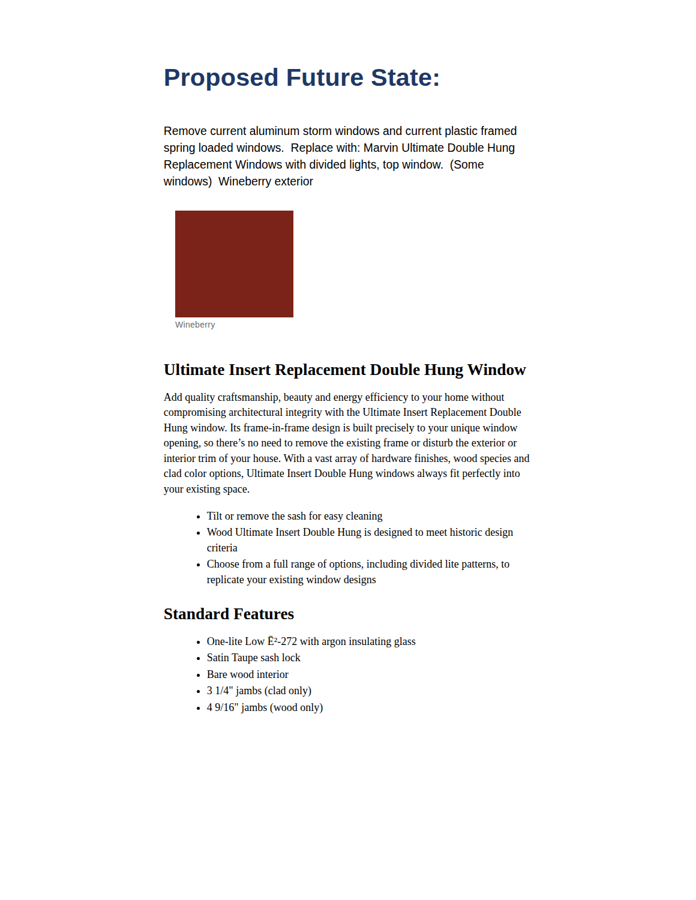Proposed Future State:
Remove current aluminum storm windows and current plastic framed spring loaded windows. Replace with: Marvin Ultimate Double Hung Replacement Windows with divided lights, top window. (Some windows) Wineberry exterior
Wineberry
Ultimate Insert Replacement Double Hung Window
Add quality craftsmanship, beauty and energy efficiency to your home without compromising architectural integrity with the Ultimate Insert Replacement Double Hung window. Its frame-in-frame design is built precisely to your unique window opening, so there’s no need to remove the existing frame or disturb the exterior or interior trim of your house. With a vast array of hardware finishes, wood species and clad color options, Ultimate Insert Double Hung windows always fit perfectly into your existing space.
Tilt or remove the sash for easy cleaning
Wood Ultimate Insert Double Hung is designed to meet historic design criteria
Choose from a full range of options, including divided lite patterns, to replicate your existing window designs
Standard Features
One-lite Low Ē²-272 with argon insulating glass
Satin Taupe sash lock
Bare wood interior
3 1/4" jambs (clad only)
4 9/16" jambs (wood only)